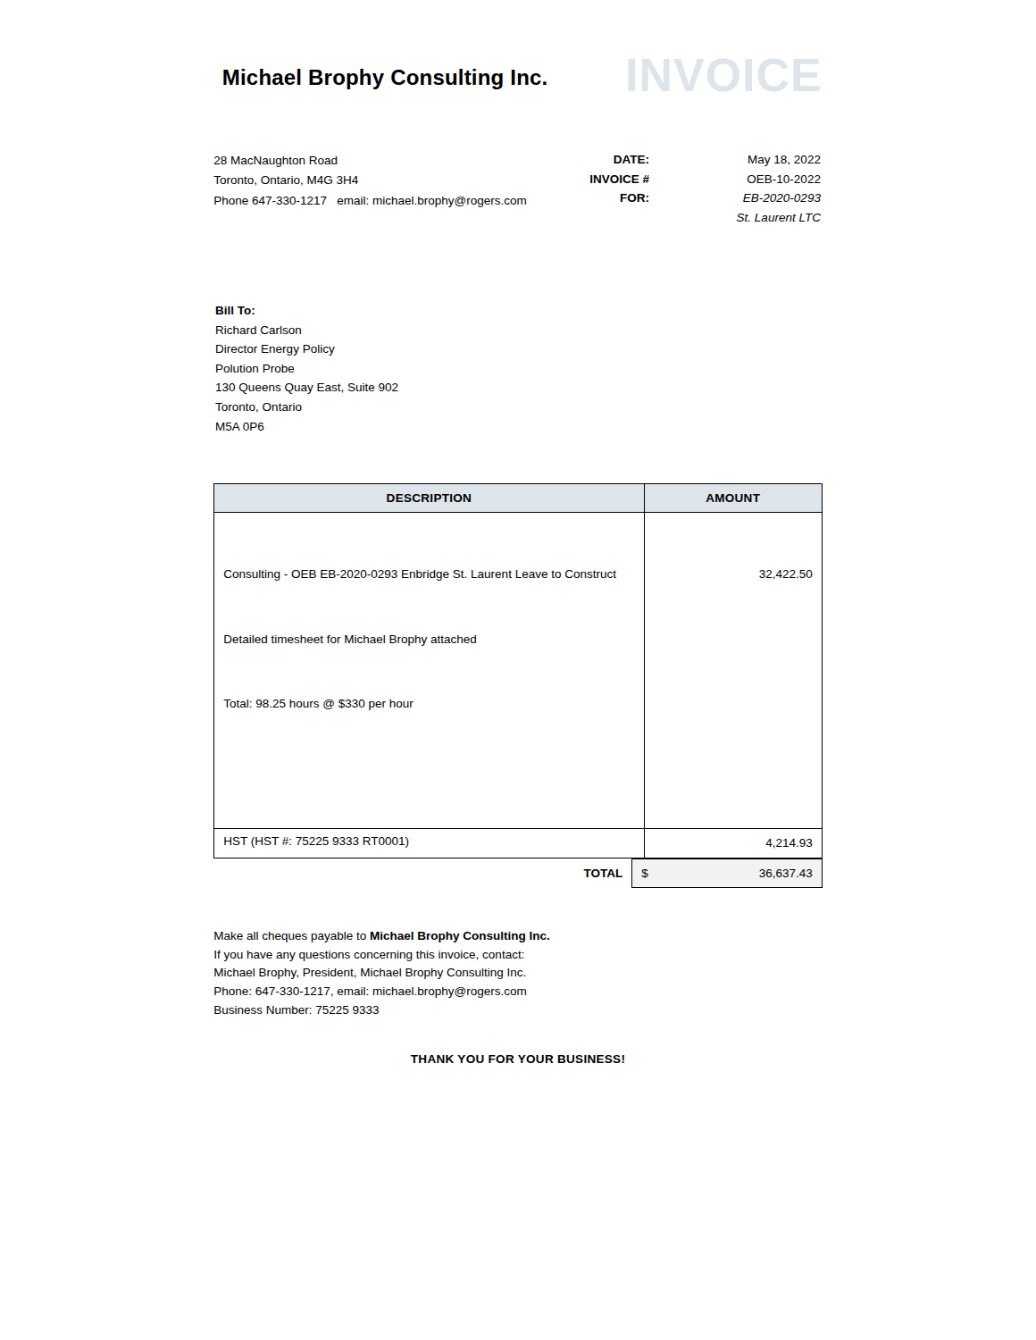Michael Brophy Consulting Inc.
INVOICE
28 MacNaughton Road
Toronto, Ontario, M4G 3H4
Phone 647-330-1217 email: michael.brophy@rogers.com
| DATE: | May 18, 2022 |
| INVOICE # | OEB-10-2022 |
| FOR: | EB-2020-0293 |
| | St. Laurent LTC |
Bill To:
Richard Carlson
Director Energy Policy
Polution Probe
130 Queens Quay East, Suite 902
Toronto, Ontario
M5A 0P6
| DESCRIPTION | AMOUNT |
| --- | --- |
| Consulting - OEB EB-2020-0293 Enbridge St. Laurent Leave to Construct Detailed timesheet for Michael Brophy attached Total: 98.25 hours @ $330 per hour | 32,422.50 |
| HST (HST #: 75225 9333 RT0001) | 4,214.93 |
| TOTAL | $ | 36,637.43 |
Make all cheques payable to Michael Brophy Consulting Inc.
If you have any questions concerning this invoice, contact:
Michael Brophy, President, Michael Brophy Consulting Inc.
Phone: 647-330-1217, email: michael.brophy@rogers.com
Business Number: 75225 9333
THANK YOU FOR YOUR BUSINESS!